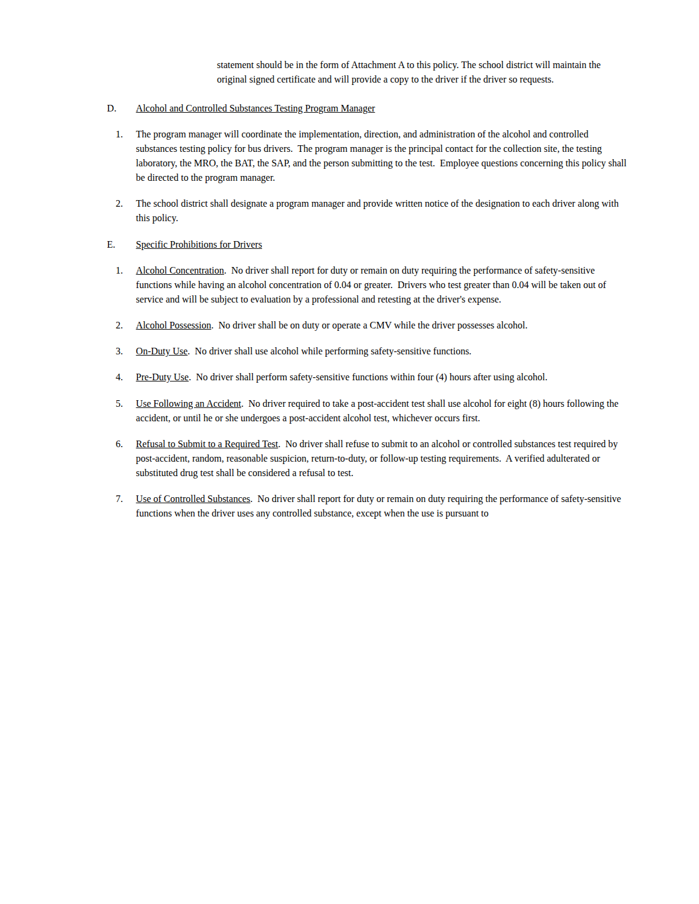statement should be in the form of Attachment A to this policy. The school district will maintain the original signed certificate and will provide a copy to the driver if the driver so requests.
D. Alcohol and Controlled Substances Testing Program Manager
1. The program manager will coordinate the implementation, direction, and administration of the alcohol and controlled substances testing policy for bus drivers. The program manager is the principal contact for the collection site, the testing laboratory, the MRO, the BAT, the SAP, and the person submitting to the test. Employee questions concerning this policy shall be directed to the program manager.
2. The school district shall designate a program manager and provide written notice of the designation to each driver along with this policy.
E. Specific Prohibitions for Drivers
1. Alcohol Concentration. No driver shall report for duty or remain on duty requiring the performance of safety-sensitive functions while having an alcohol concentration of 0.04 or greater. Drivers who test greater than 0.04 will be taken out of service and will be subject to evaluation by a professional and retesting at the driver's expense.
2. Alcohol Possession. No driver shall be on duty or operate a CMV while the driver possesses alcohol.
3. On-Duty Use. No driver shall use alcohol while performing safety-sensitive functions.
4. Pre-Duty Use. No driver shall perform safety-sensitive functions within four (4) hours after using alcohol.
5. Use Following an Accident. No driver required to take a post-accident test shall use alcohol for eight (8) hours following the accident, or until he or she undergoes a post-accident alcohol test, whichever occurs first.
6. Refusal to Submit to a Required Test. No driver shall refuse to submit to an alcohol or controlled substances test required by post-accident, random, reasonable suspicion, return-to-duty, or follow-up testing requirements. A verified adulterated or substituted drug test shall be considered a refusal to test.
7. Use of Controlled Substances. No driver shall report for duty or remain on duty requiring the performance of safety-sensitive functions when the driver uses any controlled substance, except when the use is pursuant to